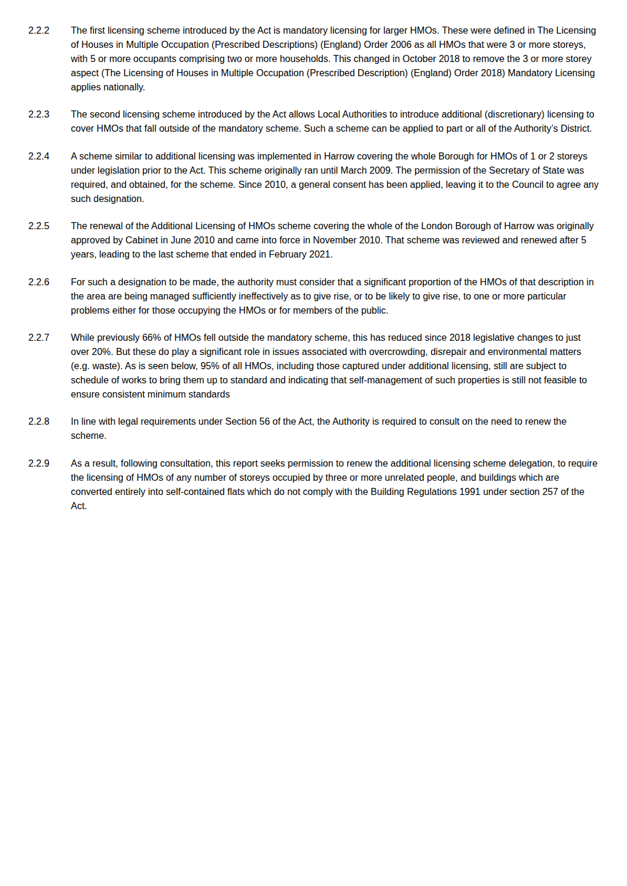2.2.2 The first licensing scheme introduced by the Act is mandatory licensing for larger HMOs. These were defined in The Licensing of Houses in Multiple Occupation (Prescribed Descriptions) (England) Order 2006 as all HMOs that were 3 or more storeys, with 5 or more occupants comprising two or more households. This changed in October 2018 to remove the 3 or more storey aspect (The Licensing of Houses in Multiple Occupation (Prescribed Description) (England) Order 2018) Mandatory Licensing applies nationally.
2.2.3 The second licensing scheme introduced by the Act allows Local Authorities to introduce additional (discretionary) licensing to cover HMOs that fall outside of the mandatory scheme. Such a scheme can be applied to part or all of the Authority’s District.
2.2.4 A scheme similar to additional licensing was implemented in Harrow covering the whole Borough for HMOs of 1 or 2 storeys under legislation prior to the Act. This scheme originally ran until March 2009. The permission of the Secretary of State was required, and obtained, for the scheme. Since 2010, a general consent has been applied, leaving it to the Council to agree any such designation.
2.2.5 The renewal of the Additional Licensing of HMOs scheme covering the whole of the London Borough of Harrow was originally approved by Cabinet in June 2010 and came into force in November 2010. That scheme was reviewed and renewed after 5 years, leading to the last scheme that ended in February 2021.
2.2.6 For such a designation to be made, the authority must consider that a significant proportion of the HMOs of that description in the area are being managed sufficiently ineffectively as to give rise, or to be likely to give rise, to one or more particular problems either for those occupying the HMOs or for members of the public.
2.2.7 While previously 66% of HMOs fell outside the mandatory scheme, this has reduced since 2018 legislative changes to just over 20%. But these do play a significant role in issues associated with overcrowding, disrepair and environmental matters (e.g. waste). As is seen below, 95% of all HMOs, including those captured under additional licensing, still are subject to schedule of works to bring them up to standard and indicating that self-management of such properties is still not feasible to ensure consistent minimum standards
2.2.8 In line with legal requirements under Section 56 of the Act, the Authority is required to consult on the need to renew the scheme.
2.2.9 As a result, following consultation, this report seeks permission to renew the additional licensing scheme delegation, to require the licensing of HMOs of any number of storeys occupied by three or more unrelated people, and buildings which are converted entirely into self-contained flats which do not comply with the Building Regulations 1991 under section 257 of the Act.